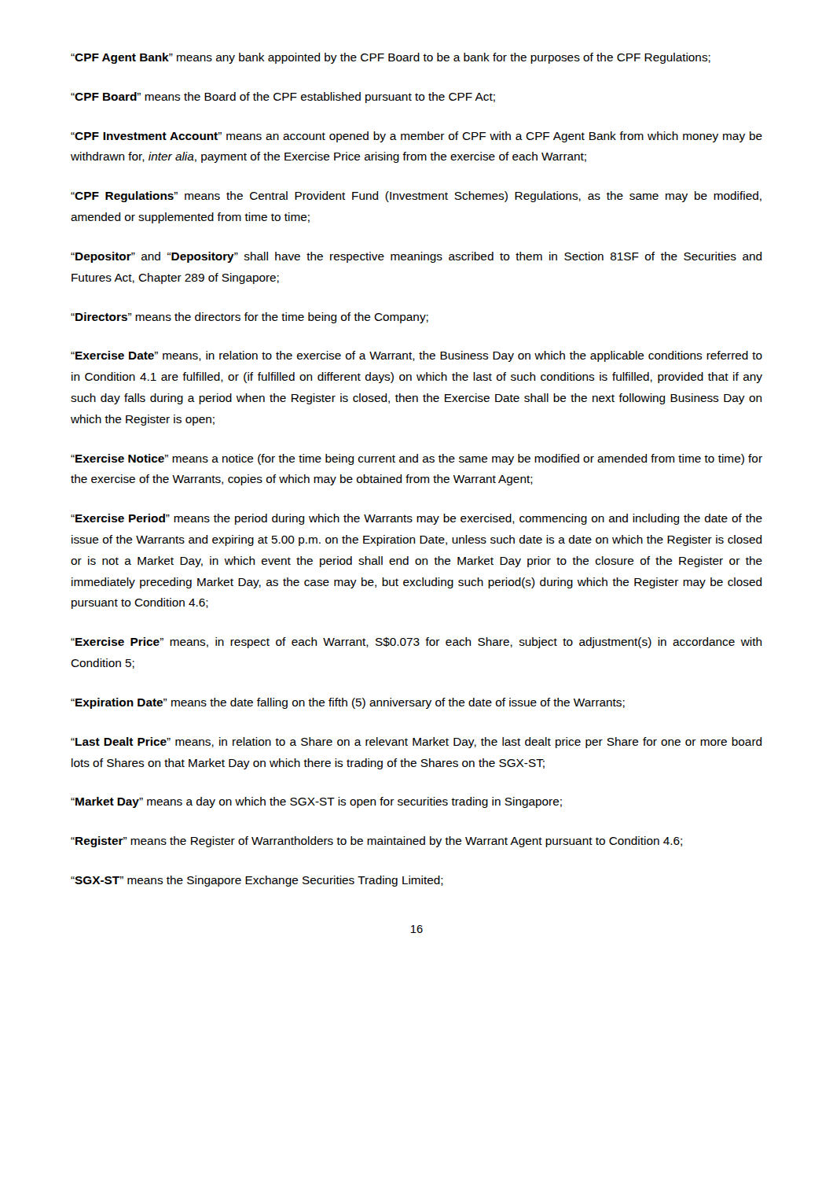“CPF Agent Bank” means any bank appointed by the CPF Board to be a bank for the purposes of the CPF Regulations;
“CPF Board” means the Board of the CPF established pursuant to the CPF Act;
“CPF Investment Account” means an account opened by a member of CPF with a CPF Agent Bank from which money may be withdrawn for, inter alia, payment of the Exercise Price arising from the exercise of each Warrant;
“CPF Regulations” means the Central Provident Fund (Investment Schemes) Regulations, as the same may be modified, amended or supplemented from time to time;
“Depositor” and “Depository” shall have the respective meanings ascribed to them in Section 81SF of the Securities and Futures Act, Chapter 289 of Singapore;
“Directors” means the directors for the time being of the Company;
“Exercise Date” means, in relation to the exercise of a Warrant, the Business Day on which the applicable conditions referred to in Condition 4.1 are fulfilled, or (if fulfilled on different days) on which the last of such conditions is fulfilled, provided that if any such day falls during a period when the Register is closed, then the Exercise Date shall be the next following Business Day on which the Register is open;
“Exercise Notice” means a notice (for the time being current and as the same may be modified or amended from time to time) for the exercise of the Warrants, copies of which may be obtained from the Warrant Agent;
“Exercise Period” means the period during which the Warrants may be exercised, commencing on and including the date of the issue of the Warrants and expiring at 5.00 p.m. on the Expiration Date, unless such date is a date on which the Register is closed or is not a Market Day, in which event the period shall end on the Market Day prior to the closure of the Register or the immediately preceding Market Day, as the case may be, but excluding such period(s) during which the Register may be closed pursuant to Condition 4.6;
“Exercise Price” means, in respect of each Warrant, S$0.073 for each Share, subject to adjustment(s) in accordance with Condition 5;
“Expiration Date” means the date falling on the fifth (5) anniversary of the date of issue of the Warrants;
“Last Dealt Price” means, in relation to a Share on a relevant Market Day, the last dealt price per Share for one or more board lots of Shares on that Market Day on which there is trading of the Shares on the SGX-ST;
“Market Day” means a day on which the SGX-ST is open for securities trading in Singapore;
“Register” means the Register of Warrantholders to be maintained by the Warrant Agent pursuant to Condition 4.6;
“SGX-ST” means the Singapore Exchange Securities Trading Limited;
16